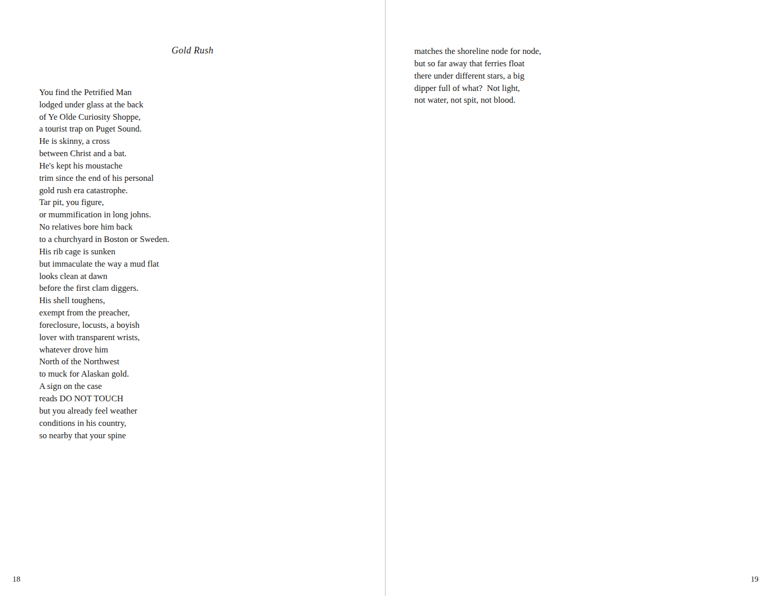Gold Rush
You find the Petrified Man lodged under glass at the back of Ye Olde Curiosity Shoppe, a tourist trap on Puget Sound. He is skinny, a cross between Christ and a bat. He's kept his moustache trim since the end of his personal gold rush era catastrophe. Tar pit, you figure, or mummification in long johns. No relatives bore him back to a churchyard in Boston or Sweden. His rib cage is sunken but immaculate the way a mud flat looks clean at dawn before the first clam diggers. His shell toughens, exempt from the preacher, foreclosure, locusts, a boyish lover with transparent wrists, whatever drove him North of the Northwest to muck for Alaskan gold. A sign on the case reads DO NOT TOUCH but you already feel weather conditions in his country, so nearby that your spine
18
matches the shoreline node for node, but so far away that ferries float there under different stars, a big dipper full of what? Not light, not water, not spit, not blood.
19